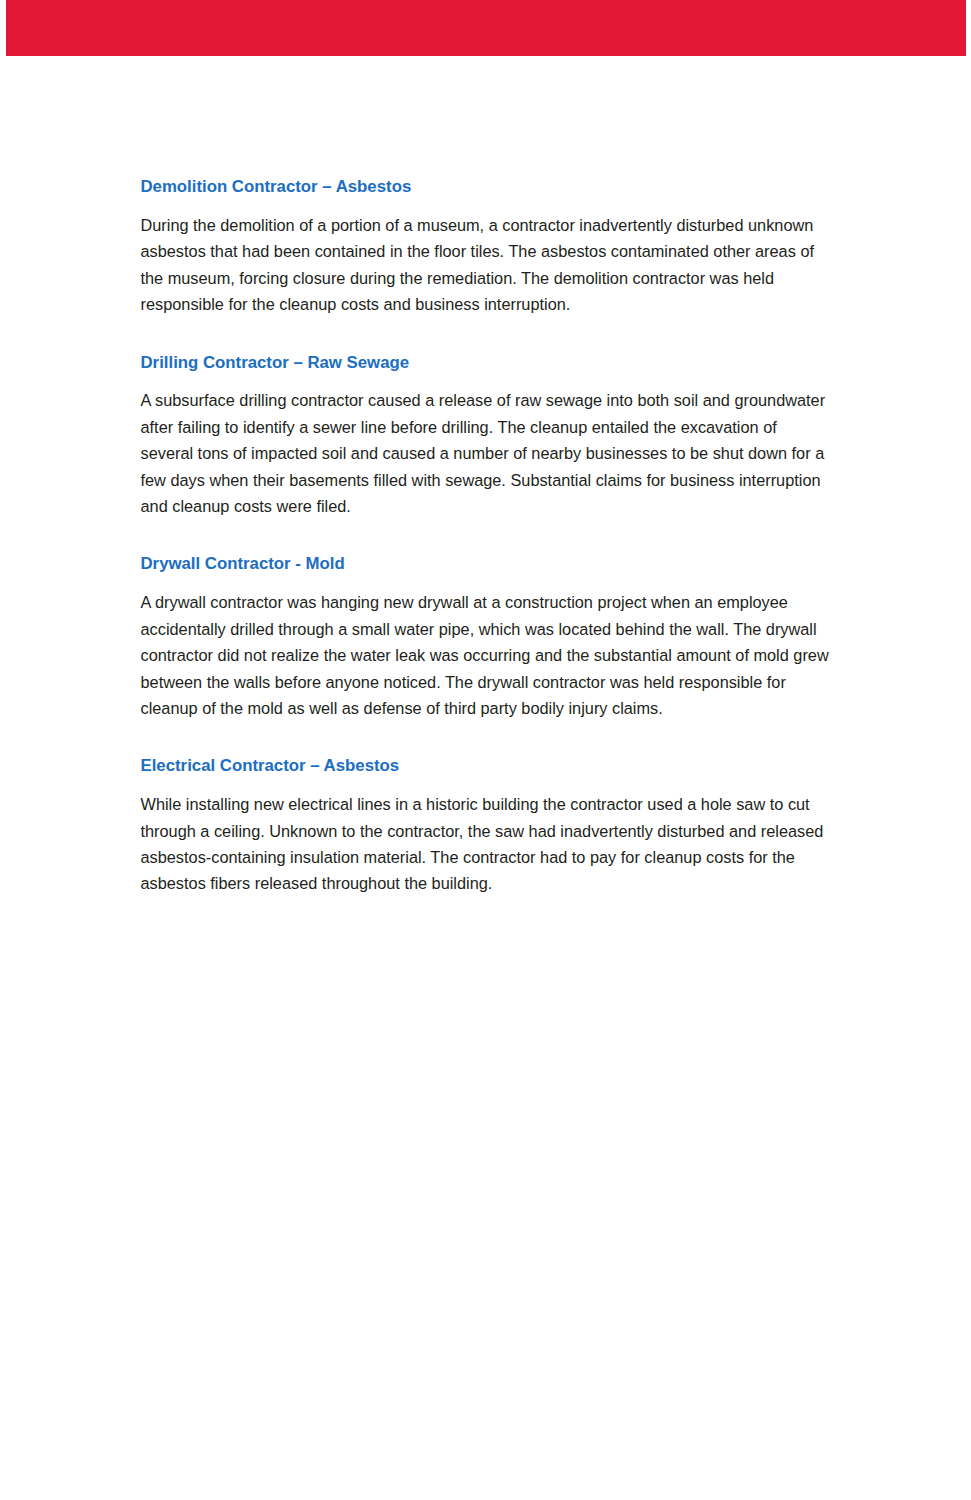Demolition Contractor – Asbestos
During the demolition of a portion of a museum, a contractor inadvertently disturbed unknown asbestos that had been contained in the floor tiles. The asbestos contaminated other areas of the museum, forcing closure during the remediation. The demolition contractor was held responsible for the cleanup costs and business interruption.
Drilling Contractor – Raw Sewage
A subsurface drilling contractor caused a release of raw sewage into both soil and groundwater after failing to identify a sewer line before drilling. The cleanup entailed the excavation of several tons of impacted soil and caused a number of nearby businesses to be shut down for a few days when their basements filled with sewage. Substantial claims for business interruption and cleanup costs were filed.
Drywall Contractor - Mold
A drywall contractor was hanging new drywall at a construction project when an employee accidentally drilled through a small water pipe, which was located behind the wall. The drywall contractor did not realize the water leak was occurring and the substantial amount of mold grew between the walls before anyone noticed. The drywall contractor was held responsible for cleanup of the mold as well as defense of third party bodily injury claims.
Electrical Contractor – Asbestos
While installing new electrical lines in a historic building the contractor used a hole saw to cut through a ceiling. Unknown to the contractor, the saw had inadvertently disturbed and released asbestos-containing insulation material. The contractor had to pay for cleanup costs for the asbestos fibers released throughout the building.